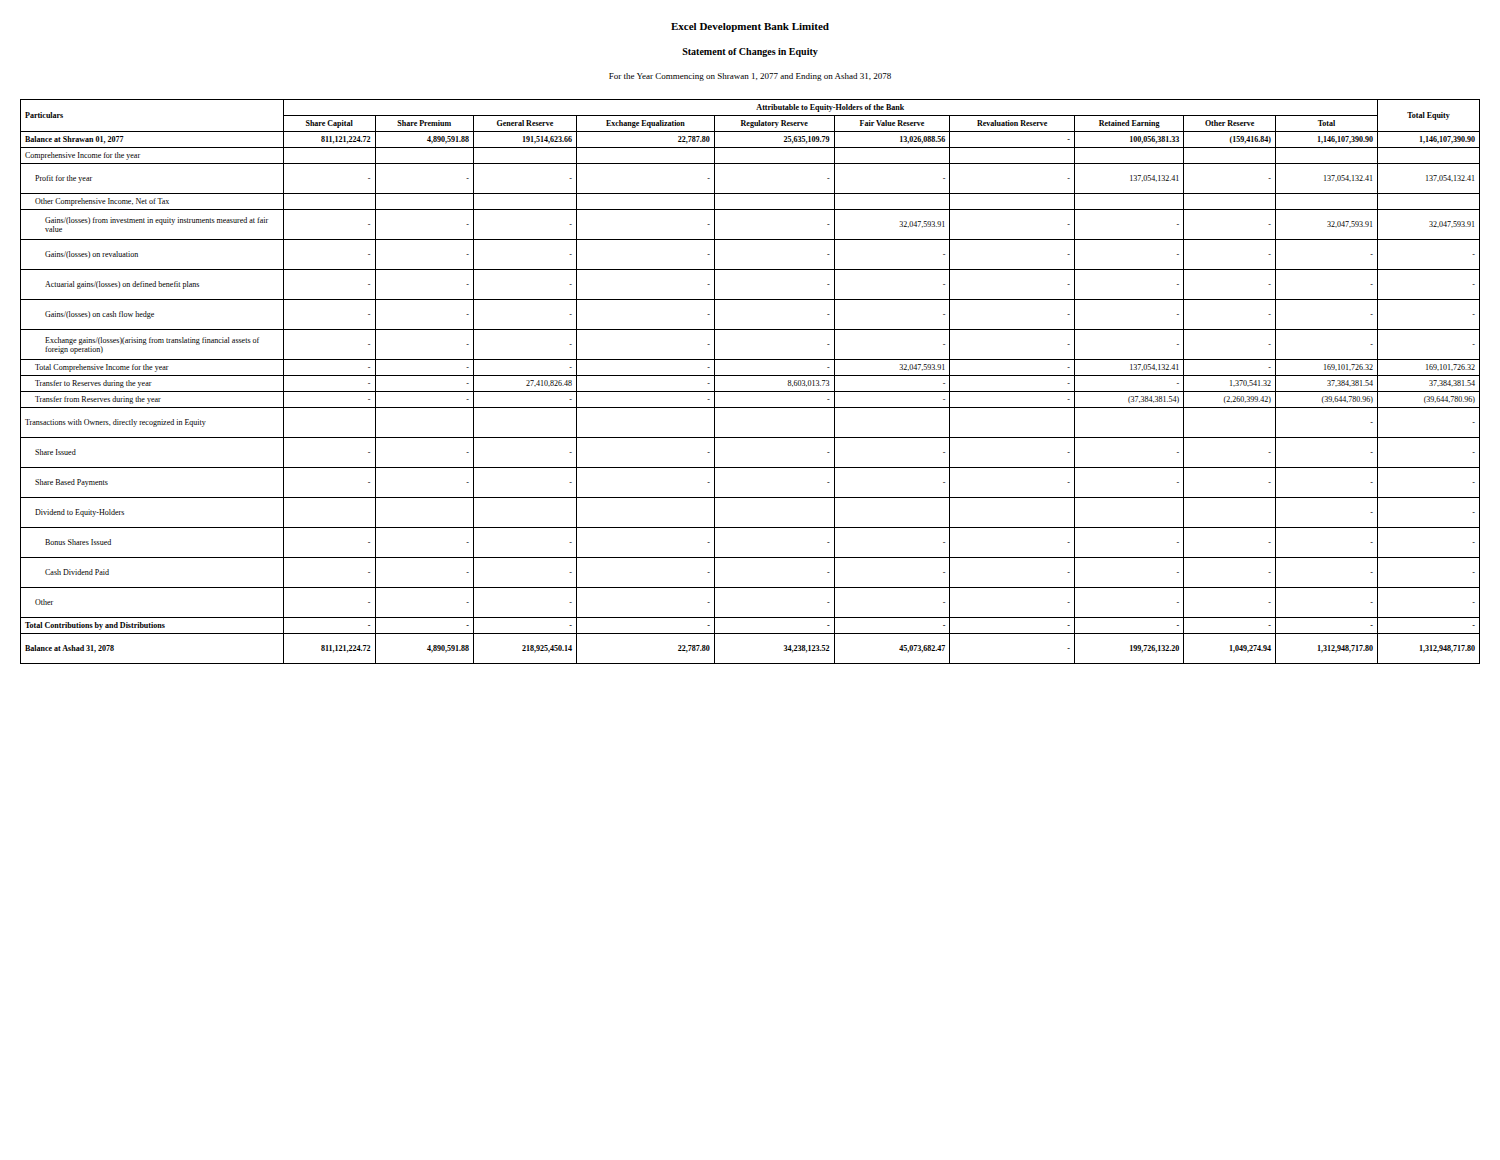Excel Development Bank Limited
Statement of Changes in Equity
For the Year Commencing on Shrawan 1, 2077 and Ending on Ashad 31, 2078
| Particulars | Attributable to Equity-Holders of the Bank | Total Equity |
| --- | --- | --- |
| Share Capital | Share Premium | General Reserve | Exchange Equalization | Regulatory Reserve | Fair Value Reserve | Revaluation Reserve | Retained Earning | Other Reserve | Total |
| Balance at Shrawan 01, 2077 | 811,121,224.72 | 4,890,591.88 | 191,514,623.66 | 22,787.80 | 25,635,109.79 | 13,026,088.56 | - | 100,056,381.33 | (159,416.84) | 1,146,107,390.90 | 1,146,107,390.90 |
| Comprehensive Income for the year | | | | | | | | | | | |
| Profit for the year | - | - | - | - | - | - | - | 137,054,132.41 | - | 137,054,132.41 | 137,054,132.41 |
| Other Comprehensive Income, Net of Tax | | | | | | | | | | | |
| Gains/(losses) from investment in equity instruments measured at fair value | - | - | - | - | - | 32,047,593.91 | - | - | - | 32,047,593.91 | 32,047,593.91 |
| Gains/(losses) on revaluation | - | - | - | - | - | - | - | - | - | - | - |
| Actuarial gains/(losses) on defined benefit plans | - | - | - | - | - | - | - | - | - | - | - |
| Gains/(losses) on cash flow hedge | - | - | - | - | - | - | - | - | - | - | - |
| Exchange gains/(losses)(arising from translating financial assets of foreign operation) | - | - | - | - | - | - | - | - | - | - | - |
| Total Comprehensive Income for the year | - | - | - | - | - | 32,047,593.91 | - | 137,054,132.41 | - | 169,101,726.32 | 169,101,726.32 |
| Transfer to Reserves during the year | - | - | 27,410,826.48 | - | 8,603,013.73 | - | - | - | 1,370,541.32 | 37,384,381.54 | 37,384,381.54 |
| Transfer from Reserves during the year | - | - | - | - | - | - | - | (37,384,381.54) | (2,260,399.42) | (39,644,780.96) | (39,644,780.96) |
| Transactions with Owners, directly recognized in Equity | | | | | | | | | | - | - |
| Share Issued | - | - | - | - | - | - | - | - | - | - | - |
| Share Based Payments | - | - | - | - | - | - | - | - | - | - | - |
| Dividend to Equity-Holders | | | | | | | | | | - | - |
| Bonus Shares Issued | - | - | - | - | - | - | - | - | - | - | - |
| Cash Dividend Paid | - | - | - | - | - | - | - | - | - | - | - |
| Other | - | - | - | - | - | - | - | - | - | - | - |
| Total Contributions by and Distributions | - | - | - | - | - | - | - | - | - | - | - |
| Balance at Ashad 31, 2078 | 811,121,224.72 | 4,890,591.88 | 218,925,450.14 | 22,787.80 | 34,238,123.52 | 45,073,682.47 | - | 199,726,132.20 | 1,049,274.94 | 1,312,948,717.80 | 1,312,948,717.80 |